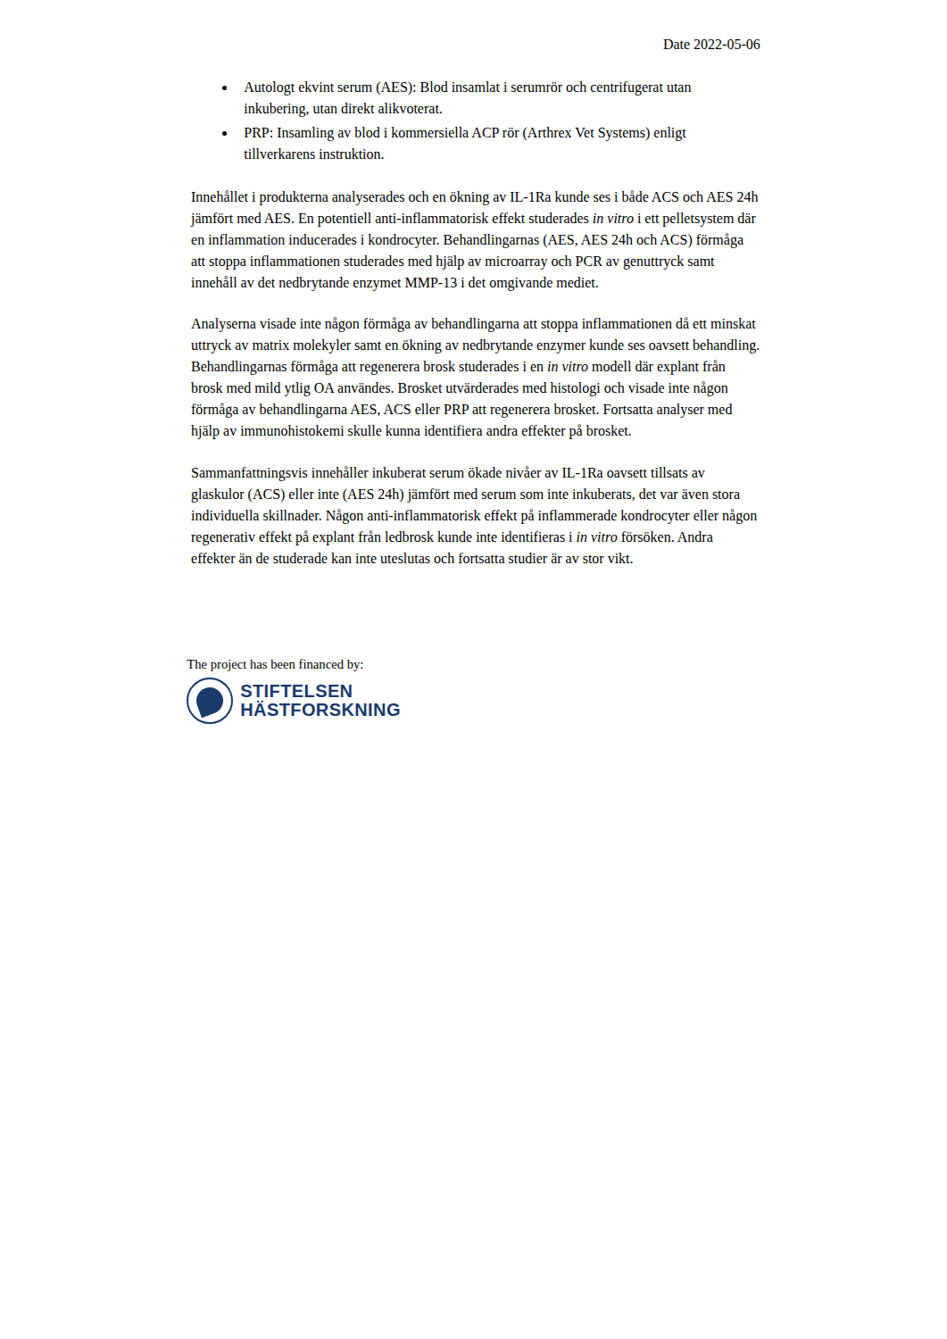Date 2022-05-06
Autologt ekvint serum (AES): Blod insamlat i serumrör och centrifugerat utan inkubering, utan direkt alikvoterat.
PRP: Insamling av blod i kommersiella ACP rör (Arthrex Vet Systems) enligt tillverkarens instruktion.
Innehållet i produkterna analyserades och en ökning av IL-1Ra kunde ses i både ACS och AES 24h jämfört med AES. En potentiell anti-inflammatorisk effekt studerades in vitro i ett pelletsystem där en inflammation inducerades i kondrocyter. Behandlingarnas (AES, AES 24h och ACS) förmåga att stoppa inflammationen studerades med hjälp av microarray och PCR av genuttryck samt innehåll av det nedbrytande enzymet MMP-13 i det omgivande mediet.
Analyserna visade inte någon förmåga av behandlingarna att stoppa inflammationen då ett minskat uttryck av matrix molekyler samt en ökning av nedbrytande enzymer kunde ses oavsett behandling. Behandlingarnas förmåga att regenerera brosk studerades i en in vitro modell där explant från brosk med mild ytlig OA användes. Brosket utvärderades med histologi och visade inte någon förmåga av behandlingarna AES, ACS eller PRP att regenerera brosket. Fortsatta analyser med hjälp av immunohistokemi skulle kunna identifiera andra effekter på brosket.
Sammanfattningsvis innehåller inkuberat serum ökade nivåer av IL-1Ra oavsett tillsats av glaskulor (ACS) eller inte (AES 24h) jämfört med serum som inte inkuberats, det var även stora individuella skillnader. Någon anti-inflammatorisk effekt på inflammerade kondrocyter eller någon regenerativ effekt på explant från ledbrosk kunde inte identifieras i in vitro försöken. Andra effekter än de studerade kan inte uteslutas och fortsatta studier är av stor vikt.
The project has been financed by:
STIFTELSEN HÄSTFORSKNING